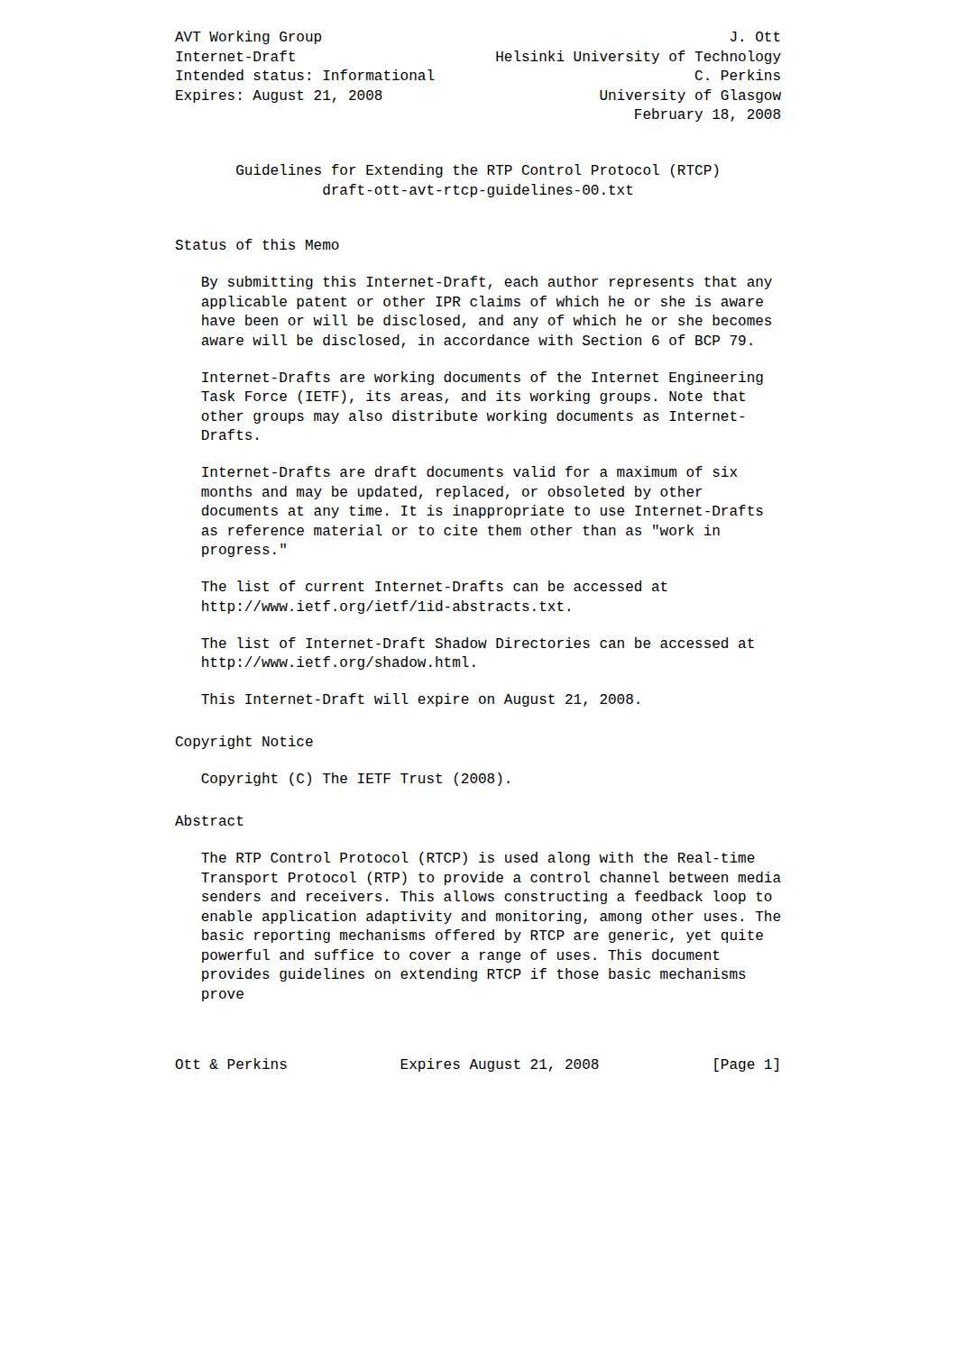| AVT Working Group | J. Ott |
| Internet-Draft | Helsinki University of Technology |
| Intended status: Informational | C. Perkins |
| Expires: August 21, 2008 | University of Glasgow |
| | February 18, 2008 |
Guidelines for Extending the RTP Control Protocol (RTCP)
draft-ott-avt-rtcp-guidelines-00.txt
Status of this Memo
By submitting this Internet-Draft, each author represents that any applicable patent or other IPR claims of which he or she is aware have been or will be disclosed, and any of which he or she becomes aware will be disclosed, in accordance with Section 6 of BCP 79.
Internet-Drafts are working documents of the Internet Engineering Task Force (IETF), its areas, and its working groups. Note that other groups may also distribute working documents as Internet- Drafts.
Internet-Drafts are draft documents valid for a maximum of six months and may be updated, replaced, or obsoleted by other documents at any time. It is inappropriate to use Internet-Drafts as reference material or to cite them other than as "work in progress."
The list of current Internet-Drafts can be accessed at http://www.ietf.org/ietf/1id-abstracts.txt.
The list of Internet-Draft Shadow Directories can be accessed at http://www.ietf.org/shadow.html.
This Internet-Draft will expire on August 21, 2008.
Copyright Notice
Copyright (C) The IETF Trust (2008).
Abstract
The RTP Control Protocol (RTCP) is used along with the Real-time Transport Protocol (RTP) to provide a control channel between media senders and receivers. This allows constructing a feedback loop to enable application adaptivity and monitoring, among other uses. The basic reporting mechanisms offered by RTCP are generic, yet quite powerful and suffice to cover a range of uses. This document provides guidelines on extending RTCP if those basic mechanisms prove
Ott & Perkins Expires August 21, 2008 [Page 1]